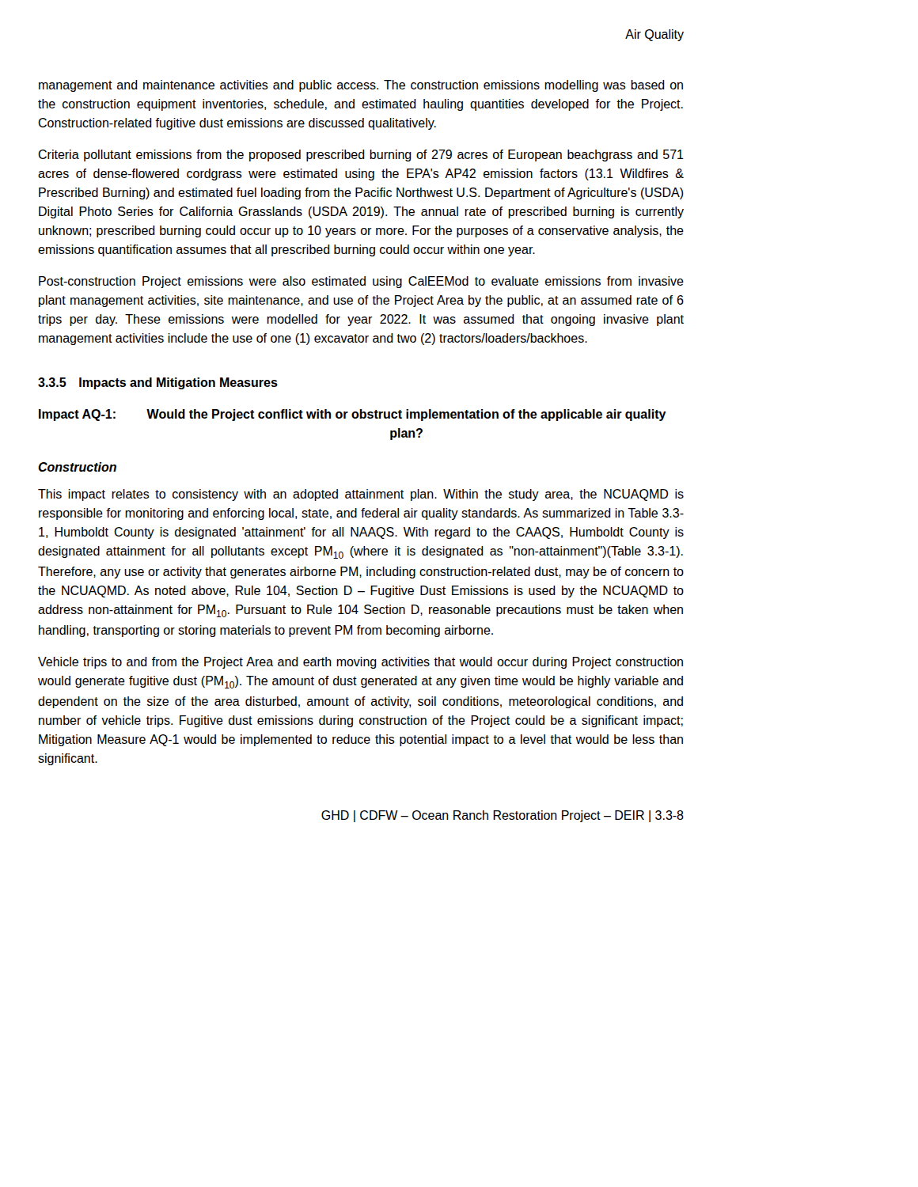Air Quality
management and maintenance activities and public access. The construction emissions modelling was based on the construction equipment inventories, schedule, and estimated hauling quantities developed for the Project. Construction-related fugitive dust emissions are discussed qualitatively.
Criteria pollutant emissions from the proposed prescribed burning of 279 acres of European beachgrass and 571 acres of dense-flowered cordgrass were estimated using the EPA's AP42 emission factors (13.1 Wildfires & Prescribed Burning) and estimated fuel loading from the Pacific Northwest U.S. Department of Agriculture's (USDA) Digital Photo Series for California Grasslands (USDA 2019). The annual rate of prescribed burning is currently unknown; prescribed burning could occur up to 10 years or more. For the purposes of a conservative analysis, the emissions quantification assumes that all prescribed burning could occur within one year.
Post-construction Project emissions were also estimated using CalEEMod to evaluate emissions from invasive plant management activities, site maintenance, and use of the Project Area by the public, at an assumed rate of 6 trips per day. These emissions were modelled for year 2022. It was assumed that ongoing invasive plant management activities include the use of one (1) excavator and two (2) tractors/loaders/backhoes.
3.3.5 Impacts and Mitigation Measures
Impact AQ-1:
Would the Project conflict with or obstruct implementation of the applicable air quality plan?
Construction
This impact relates to consistency with an adopted attainment plan. Within the study area, the NCUAQMD is responsible for monitoring and enforcing local, state, and federal air quality standards. As summarized in Table 3.3-1, Humboldt County is designated 'attainment' for all NAAQS. With regard to the CAAQS, Humboldt County is designated attainment for all pollutants except PM10 (where it is designated as "non-attainment")(Table 3.3-1). Therefore, any use or activity that generates airborne PM, including construction-related dust, may be of concern to the NCUAQMD. As noted above, Rule 104, Section D – Fugitive Dust Emissions is used by the NCUAQMD to address non-attainment for PM10. Pursuant to Rule 104 Section D, reasonable precautions must be taken when handling, transporting or storing materials to prevent PM from becoming airborne.
Vehicle trips to and from the Project Area and earth moving activities that would occur during Project construction would generate fugitive dust (PM10). The amount of dust generated at any given time would be highly variable and dependent on the size of the area disturbed, amount of activity, soil conditions, meteorological conditions, and number of vehicle trips. Fugitive dust emissions during construction of the Project could be a significant impact; Mitigation Measure AQ-1 would be implemented to reduce this potential impact to a level that would be less than significant.
GHD | CDFW – Ocean Ranch Restoration Project – DEIR | 3.3-8